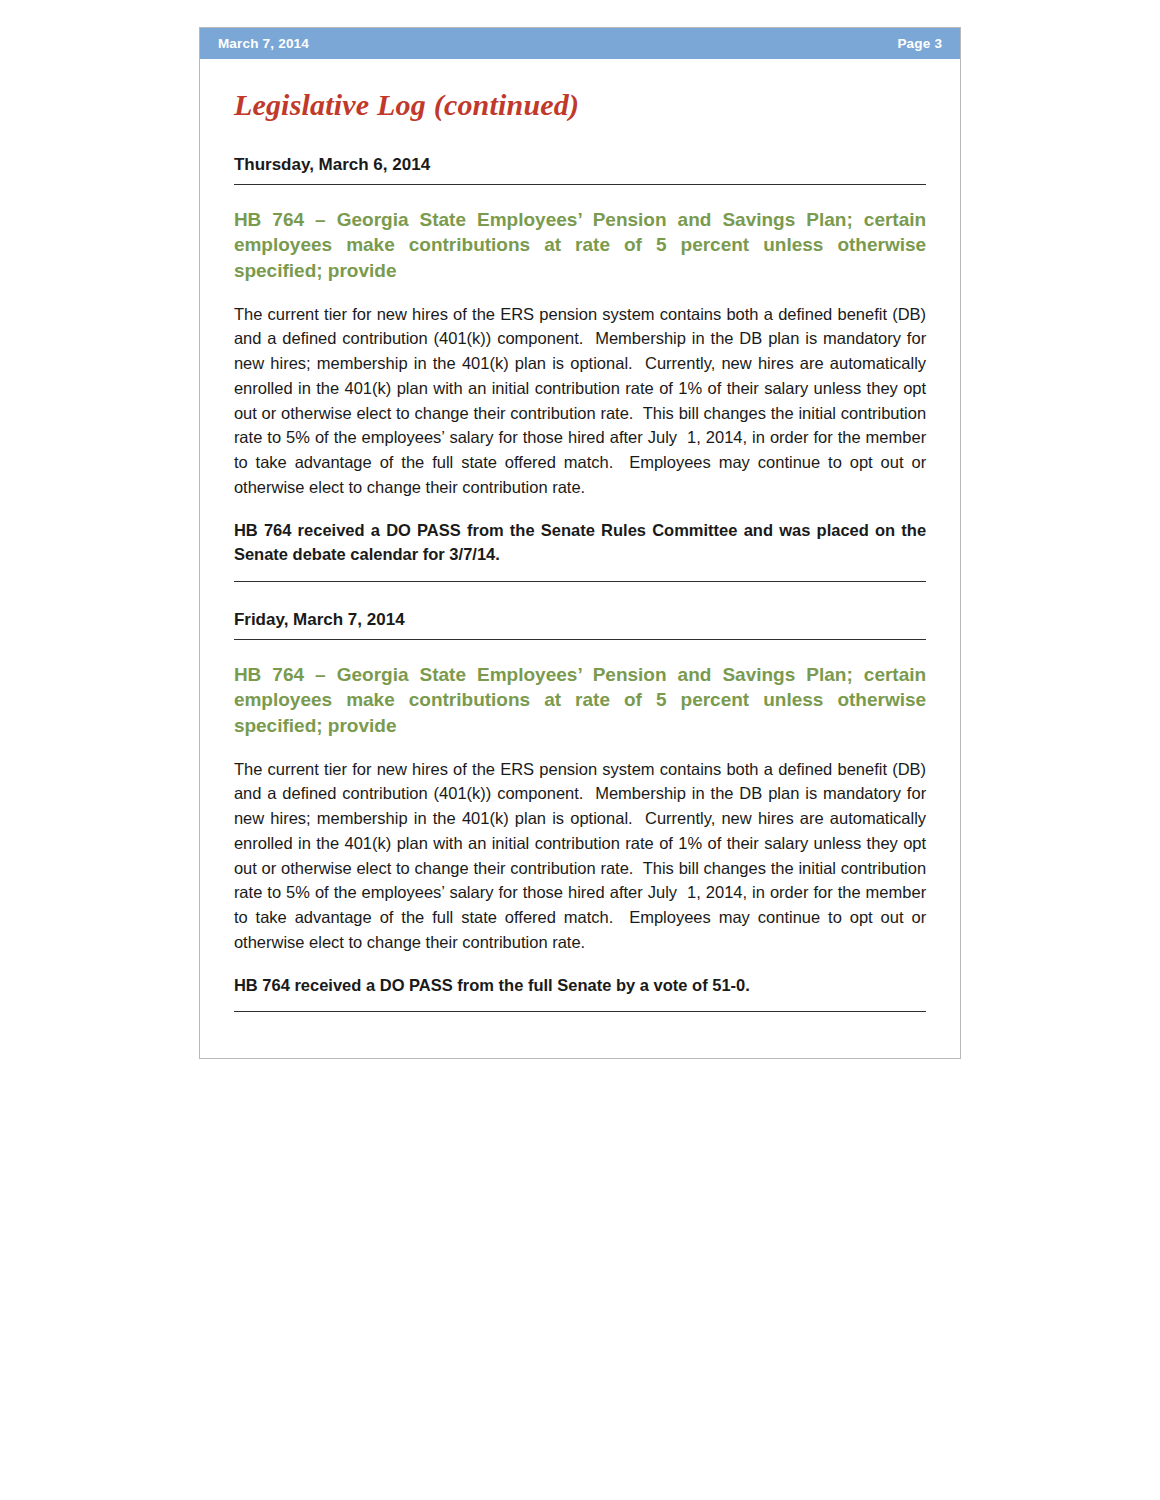March 7, 2014
Page 3
Legislative Log (continued)
Thursday, March 6, 2014
HB 764 – Georgia State Employees’ Pension and Savings Plan; certain employees make contributions at rate of 5 percent unless otherwise specified; provide
The current tier for new hires of the ERS pension system contains both a defined benefit (DB) and a defined contribution (401(k)) component. Membership in the DB plan is mandatory for new hires; membership in the 401(k) plan is optional. Currently, new hires are automatically enrolled in the 401(k) plan with an initial contribution rate of 1% of their salary unless they opt out or otherwise elect to change their contribution rate. This bill changes the initial contribution rate to 5% of the employees’ salary for those hired after July 1, 2014, in order for the member to take advantage of the full state offered match. Employees may continue to opt out or otherwise elect to change their contribution rate.
HB 764 received a DO PASS from the Senate Rules Committee and was placed on the Senate debate calendar for 3/7/14.
Friday, March 7, 2014
HB 764 – Georgia State Employees’ Pension and Savings Plan; certain employees make contributions at rate of 5 percent unless otherwise specified; provide
The current tier for new hires of the ERS pension system contains both a defined benefit (DB) and a defined contribution (401(k)) component. Membership in the DB plan is mandatory for new hires; membership in the 401(k) plan is optional. Currently, new hires are automatically enrolled in the 401(k) plan with an initial contribution rate of 1% of their salary unless they opt out or otherwise elect to change their contribution rate. This bill changes the initial contribution rate to 5% of the employees’ salary for those hired after July 1, 2014, in order for the member to take advantage of the full state offered match. Employees may continue to opt out or otherwise elect to change their contribution rate.
HB 764 received a DO PASS from the full Senate by a vote of 51-0.